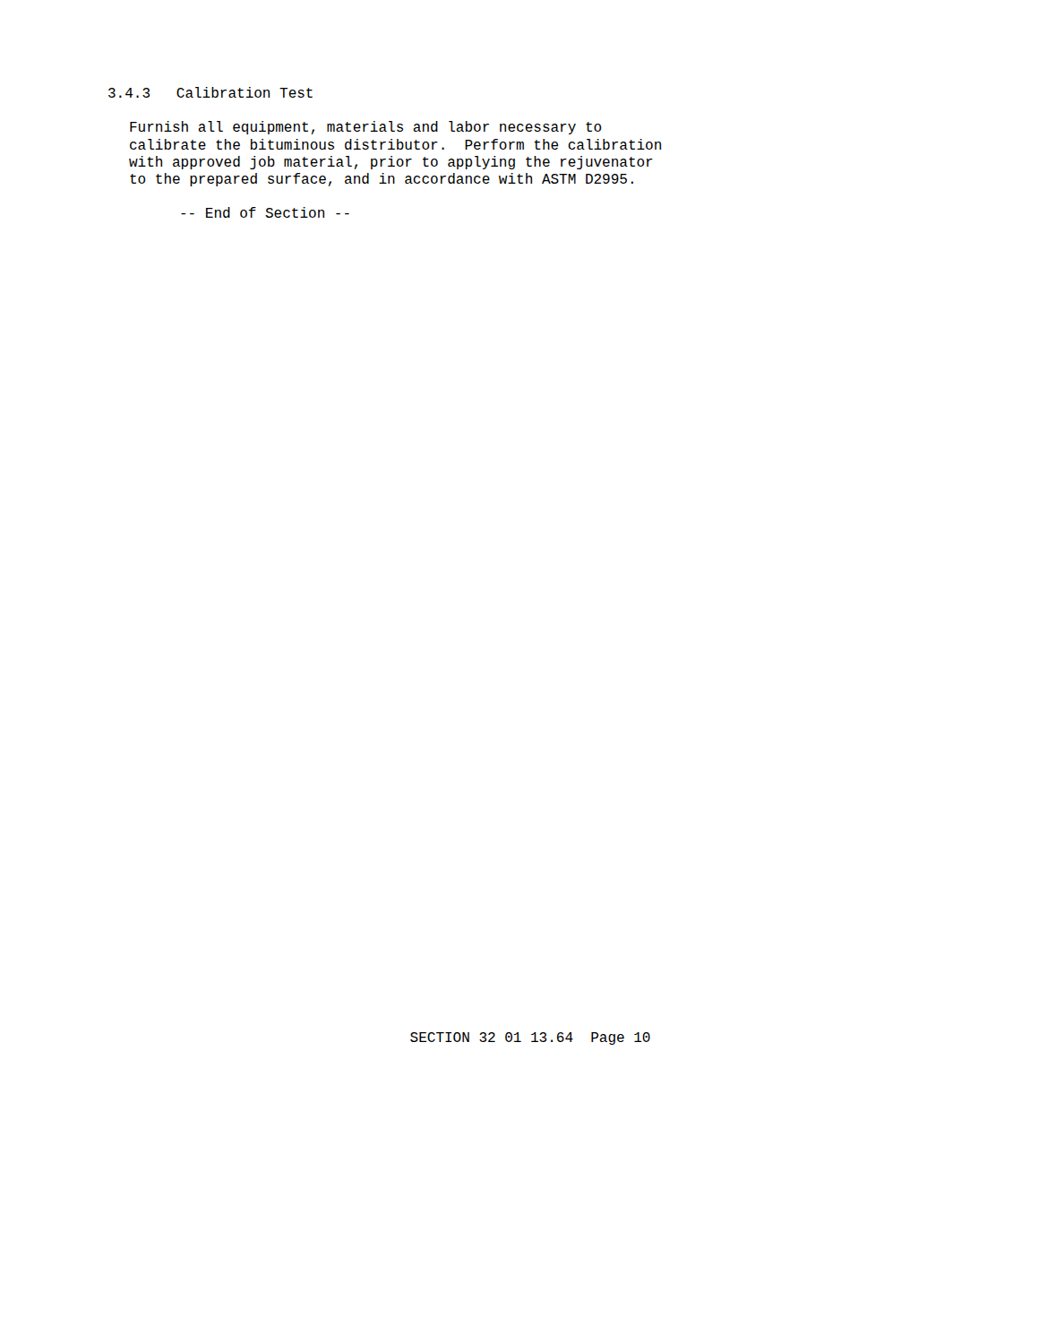3.4.3 Calibration Test
Furnish all equipment, materials and labor necessary to calibrate the bituminous distributor. Perform the calibration with approved job material, prior to applying the rejuvenator to the prepared surface, and in accordance with ASTM D2995.
-- End of Section --
SECTION 32 01 13.64 Page 10